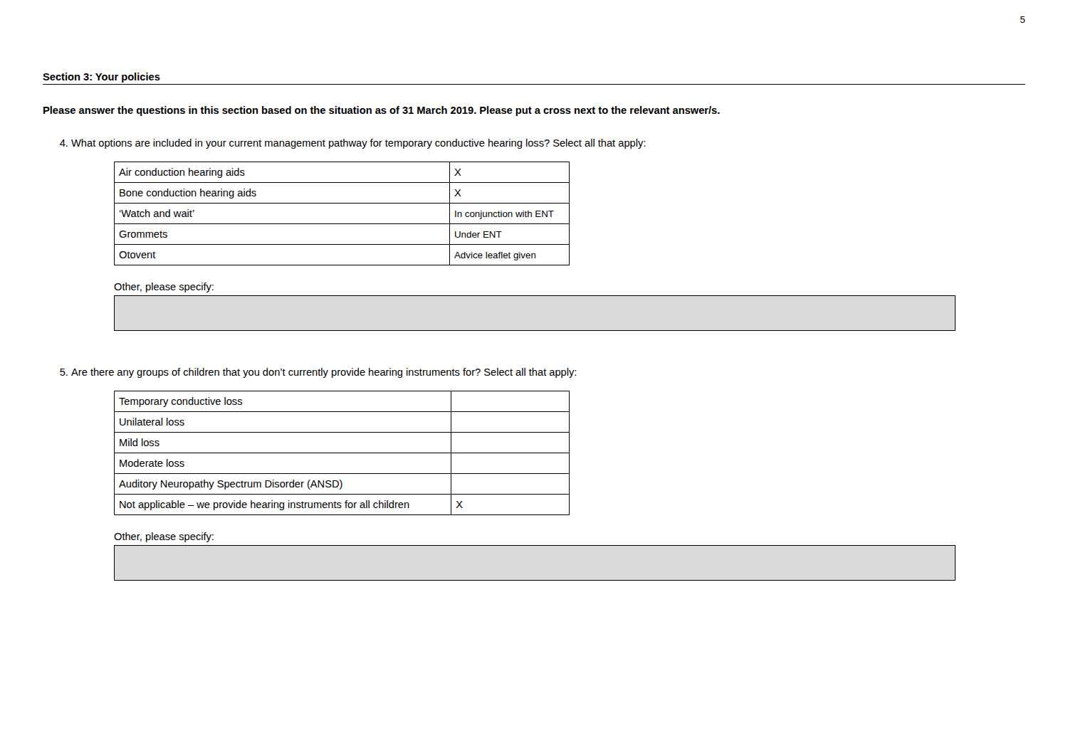5
Section 3: Your policies
Please answer the questions in this section based on the situation as of 31 March 2019. Please put a cross next to the relevant answer/s.
What options are included in your current management pathway for temporary conductive hearing loss? Select all that apply:
| Air conduction hearing aids | X |
| Bone conduction hearing aids | X |
| ‘Watch and wait’ | In conjunction with ENT |
| Grommets | Under ENT |
| Otovent | Advice leaflet given |
Other, please specify:
Are there any groups of children that you don’t currently provide hearing instruments for? Select all that apply:
| Temporary conductive loss | |
| Unilateral loss | |
| Mild loss | |
| Moderate loss | |
| Auditory Neuropathy Spectrum Disorder (ANSD) | |
| Not applicable – we provide hearing instruments for all children | X |
Other, please specify: